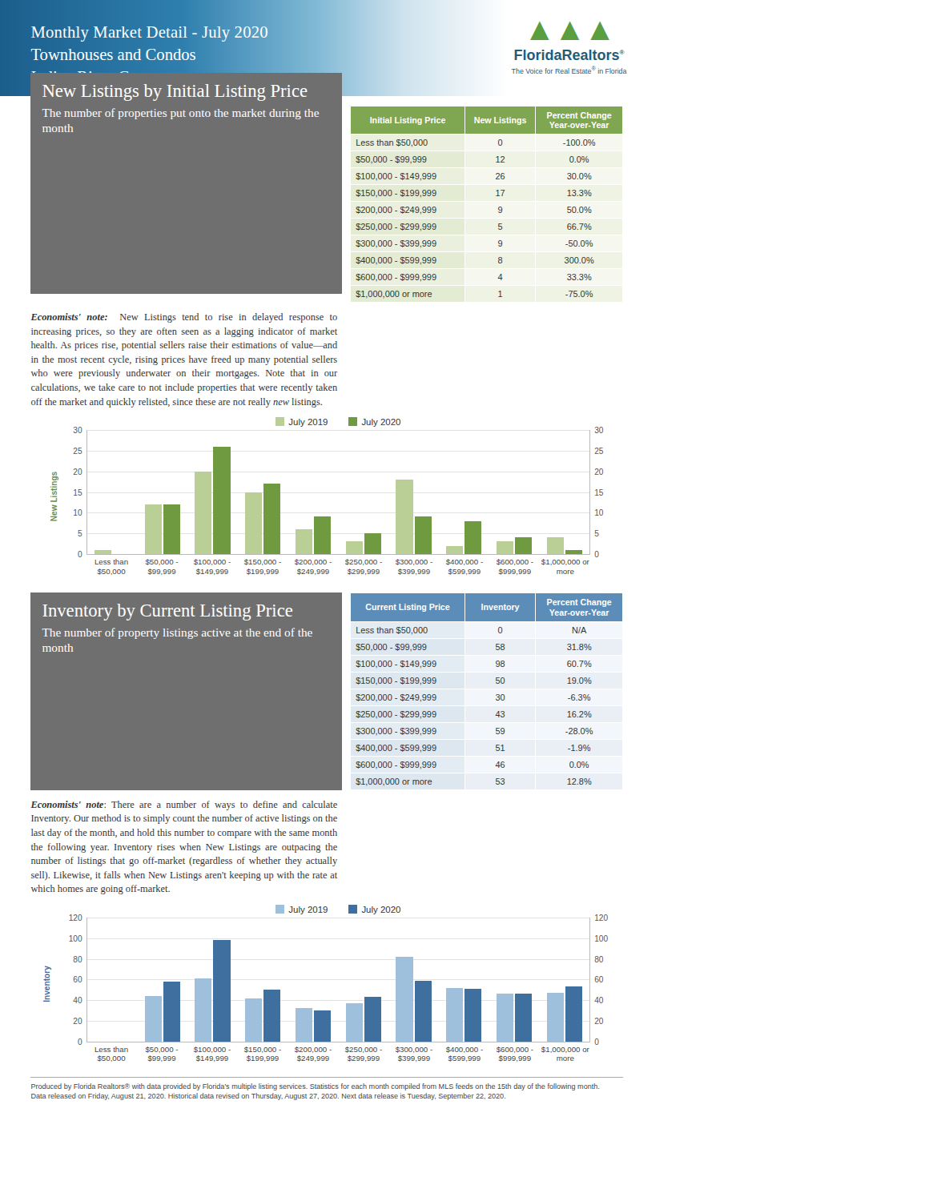Monthly Market Detail - July 2020
Townhouses and Condos
Indian River County
▲▲▲
FloridaRealtors®
The Voice for Real Estate® in Florida
New Listings by Initial Listing Price
The number of properties put onto the market during the month
| Initial Listing Price | New Listings | Percent Change Year-over-Year |
| --- | --- | --- |
| Less than $50,000 | 0 | -100.0% |
| $50,000 - $99,999 | 12 | 0.0% |
| $100,000 - $149,999 | 26 | 30.0% |
| $150,000 - $199,999 | 17 | 13.3% |
| $200,000 - $249,999 | 9 | 50.0% |
| $250,000 - $299,999 | 5 | 66.7% |
| $300,000 - $399,999 | 9 | -50.0% |
| $400,000 - $599,999 | 8 | 300.0% |
| $600,000 - $999,999 | 4 | 33.3% |
| $1,000,000 or more | 1 | -75.0% |
Economists' note: New Listings tend to rise in delayed response to increasing prices, so they are often seen as a lagging indicator of market health. As prices rise, potential sellers raise their estimations of value—and in the most recent cycle, rising prices have freed up many potential sellers who were previously underwater on their mortgages. Note that in our calculations, we take care to not include properties that were recently taken off the market and quickly relisted, since these are not really new listings.
New Listings
July 2019
July 2020
30
25
20
15
10
5
0
30
25
20
15
10
5
0
Less than
$50,000
$50,000 -
$99,999
$100,000 -
$149,999
$150,000 -
$199,999
$200,000 -
$249,999
$250,000 -
$299,999
$300,000 -
$399,999
$400,000 -
$599,999
$600,000 -
$999,999
$1,000,000 or
more
Inventory by Current Listing Price
The number of property listings active at the end of the month
| Current Listing Price | Inventory | Percent Change Year-over-Year |
| --- | --- | --- |
| Less than $50,000 | 0 | N/A |
| $50,000 - $99,999 | 58 | 31.8% |
| $100,000 - $149,999 | 98 | 60.7% |
| $150,000 - $199,999 | 50 | 19.0% |
| $200,000 - $249,999 | 30 | -6.3% |
| $250,000 - $299,999 | 43 | 16.2% |
| $300,000 - $399,999 | 59 | -28.0% |
| $400,000 - $599,999 | 51 | -1.9% |
| $600,000 - $999,999 | 46 | 0.0% |
| $1,000,000 or more | 53 | 12.8% |
Economists' note: There are a number of ways to define and calculate Inventory. Our method is to simply count the number of active listings on the last day of the month, and hold this number to compare with the same month the following year. Inventory rises when New Listings are outpacing the number of listings that go off-market (regardless of whether they actually sell). Likewise, it falls when New Listings aren't keeping up with the rate at which homes are going off-market.
Inventory
July 2019
July 2020
120
100
80
60
40
20
0
120
100
80
60
40
20
0
Less than
$50,000
$50,000 -
$99,999
$100,000 -
$149,999
$150,000 -
$199,999
$200,000 -
$249,999
$250,000 -
$299,999
$300,000 -
$399,999
$400,000 -
$599,999
$600,000 -
$999,999
$1,000,000 or
more
Produced by Florida Realtors® with data provided by Florida's multiple listing services. Statistics for each month compiled from MLS feeds on the 15th day of the following month.
Data released on Friday, August 21, 2020. Historical data revised on Thursday, August 27, 2020. Next data release is Tuesday, September 22, 2020.